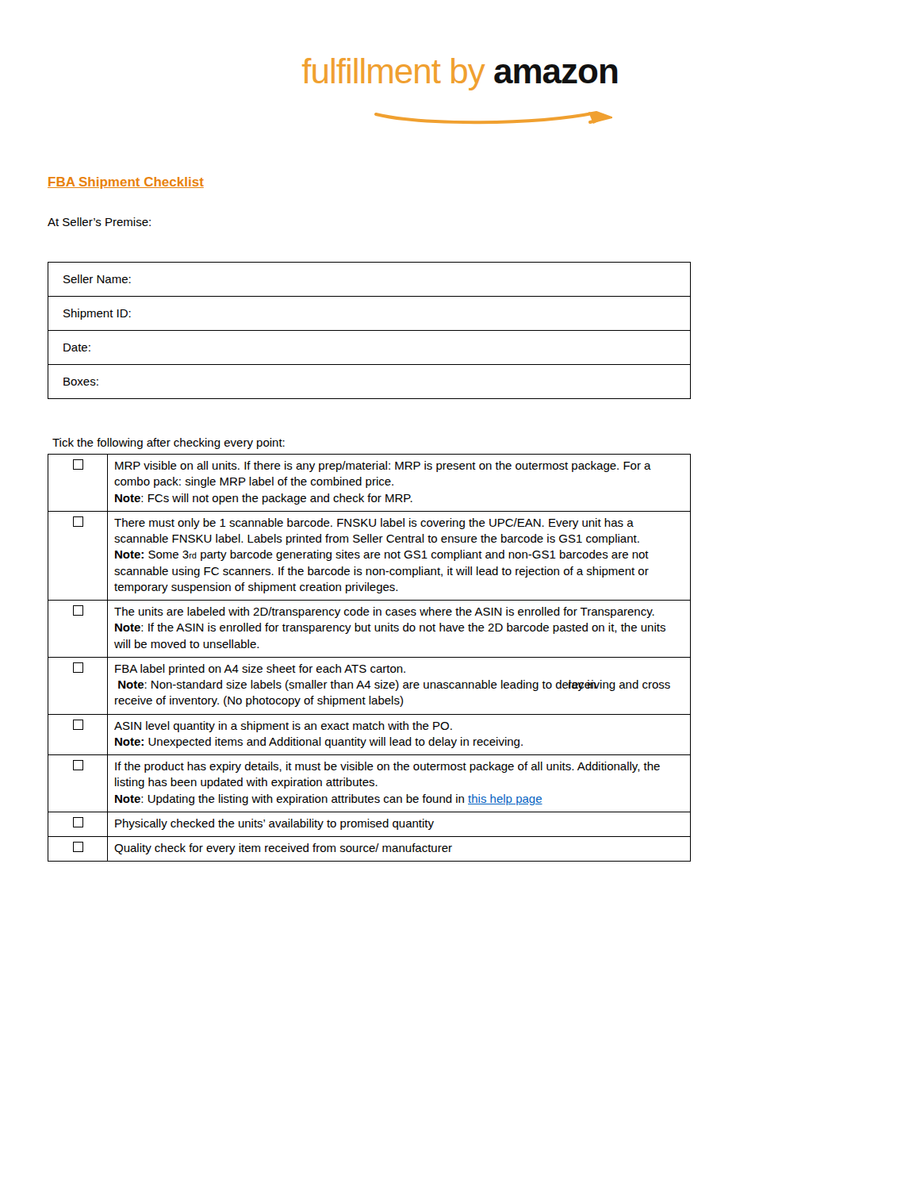fulfillment by amazon
FBA Shipment Checklist
At Seller’s Premise:
| Seller Name: |
| Shipment ID: |
| Date: |
| Boxes: |
Tick the following after checking every point:
| | MRP visible on all units. If there is any prep/material: MRP is present on the outermost package. For a combo pack: single MRP label of the combined price. Note : FCs will not open the package and check for MRP. |
| | There must only be 1 scannable barcode. FNSKU label is covering the UPC/EAN. Every unit has a scannable FNSKU label. Labels printed from Seller Central to ensure the barcode is GS1 compliant. Note: Some 3 rd party barcode generating sites are not GS1 compliant and non-GS1 barcodes are not scannable using FC scanners. If the barcode is non-compliant, it will lead to rejection of a shipment or temporary suspension of shipment creation privileges. |
| | The units are labeled with 2D/transparency code in cases where the ASIN is enrolled for Transparency. Note : If the ASIN is enrolled for transparency but units do not have the 2D barcode pasted on it, the units will be moved to unsellable. |
| | FBA label printed on A4 size sheet for each ATS carton. Note : Non-standard size labels (smaller than A4 size) are unascannable leading to delay in receiving and cross receive of inventory. (No photocopy of shipment labels) |
| | ASIN level quantity in a shipment is an exact match with the PO. Note: Unexpected items and Additional quantity will lead to delay in receiving. |
| | If the product has expiry details, it must be visible on the outermost package of all units. Additionally, the listing has been updated with expiration attributes. Note : Updating the listing with expiration attributes can be found in this help page |
| | Physically checked the units’ availability to promised quantity |
| | Quality check for every item received from source/ manufacturer |